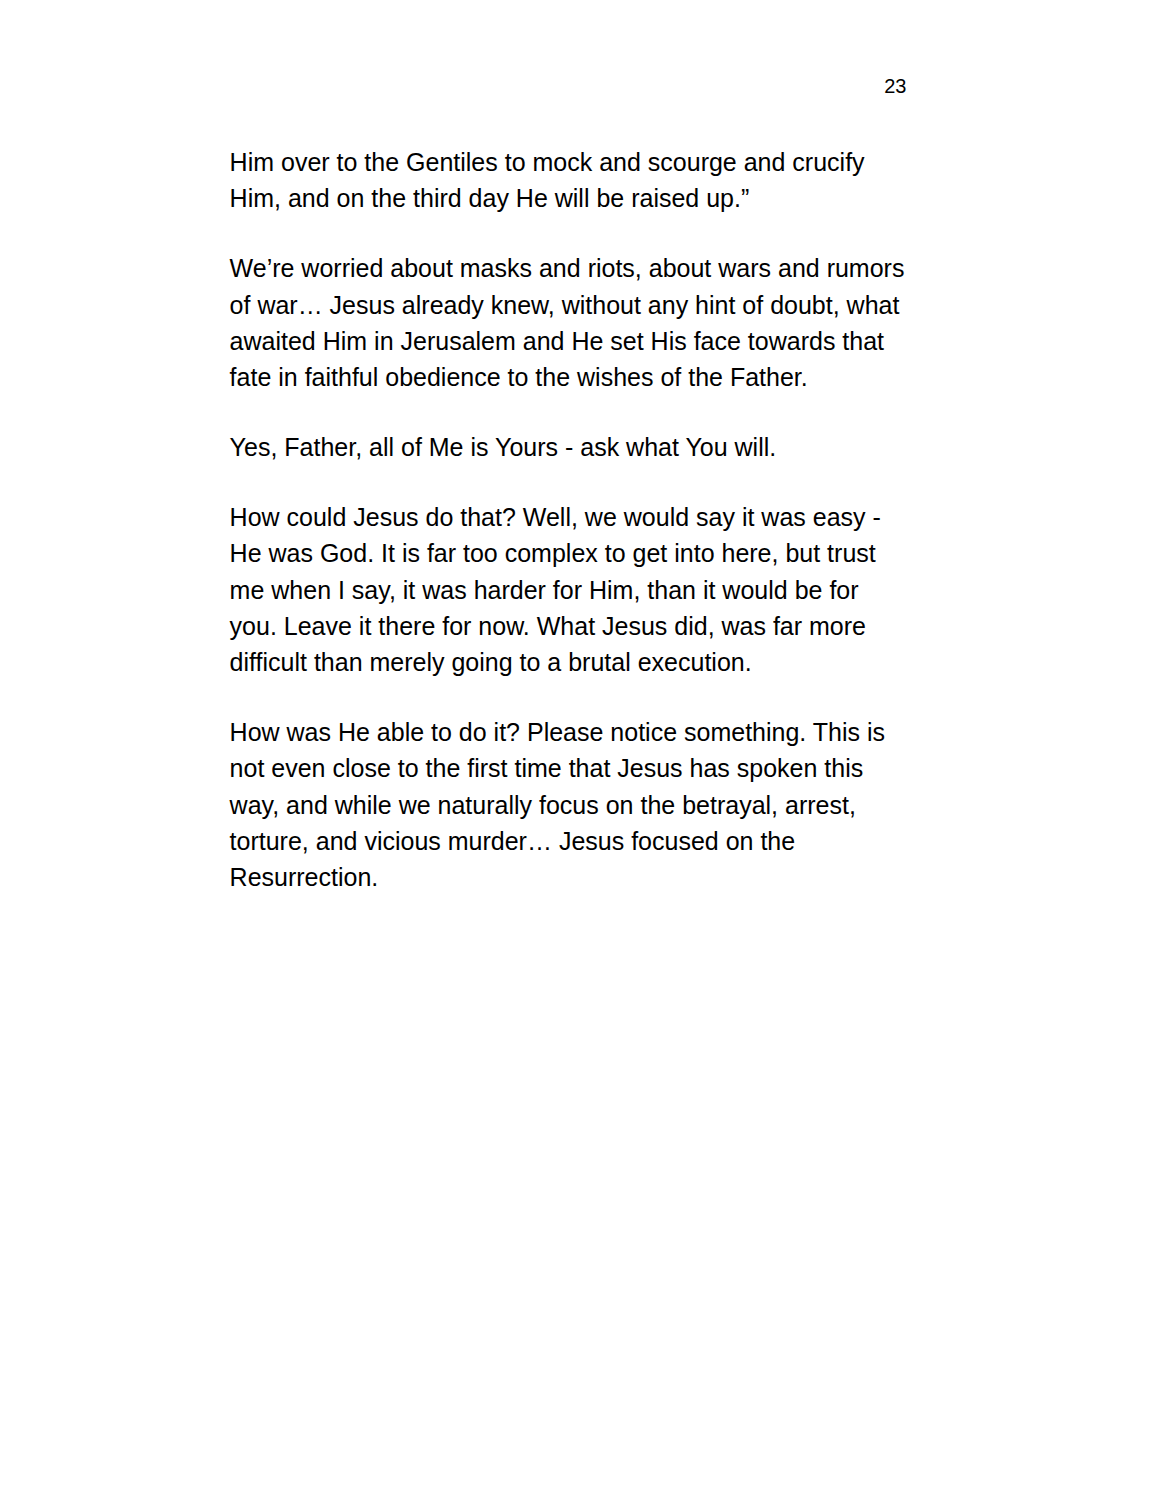23
Him over to the Gentiles to mock and scourge and crucify Him, and on the third day He will be raised up.”
We’re worried about masks and riots, about wars and rumors of war… Jesus already knew, without any hint of doubt, what awaited Him in Jerusalem and He set His face towards that fate in faithful obedience to the wishes of the Father.
Yes, Father, all of Me is Yours - ask what You will.
How could Jesus do that? Well, we would say it was easy - He was God. It is far too complex to get into here, but trust me when I say, it was harder for Him, than it would be for you. Leave it there for now. What Jesus did, was far more difficult than merely going to a brutal execution.
How was He able to do it? Please notice something. This is not even close to the first time that Jesus has spoken this way, and while we naturally focus on the betrayal, arrest, torture, and vicious murder… Jesus focused on the Resurrection.